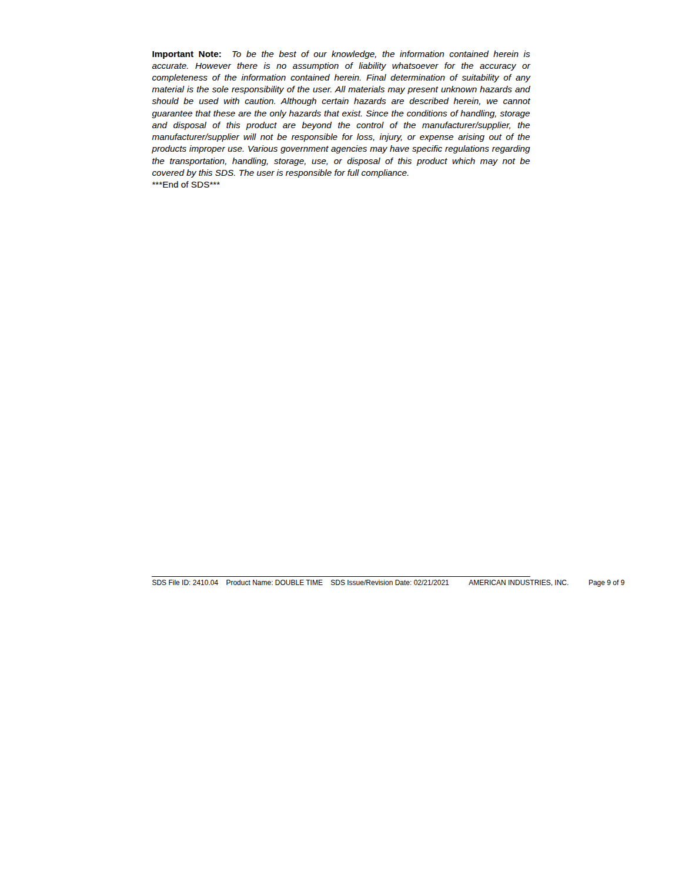Important Note: To be the best of our knowledge, the information contained herein is accurate. However there is no assumption of liability whatsoever for the accuracy or completeness of the information contained herein. Final determination of suitability of any material is the sole responsibility of the user. All materials may present unknown hazards and should be used with caution. Although certain hazards are described herein, we cannot guarantee that these are the only hazards that exist. Since the conditions of handling, storage and disposal of this product are beyond the control of the manufacturer/supplier, the manufacturer/supplier will not be responsible for loss, injury, or expense arising out of the products improper use. Various government agencies may have specific regulations regarding the transportation, handling, storage, use, or disposal of this product which may not be covered by this SDS. The user is responsible for full compliance.
***End of SDS***
SDS File ID: 2410.04 Product Name: DOUBLE TIME SDS Issue/Revision Date: 02/21/2021 AMERICAN INDUSTRIES, INC. Page 9 of 9